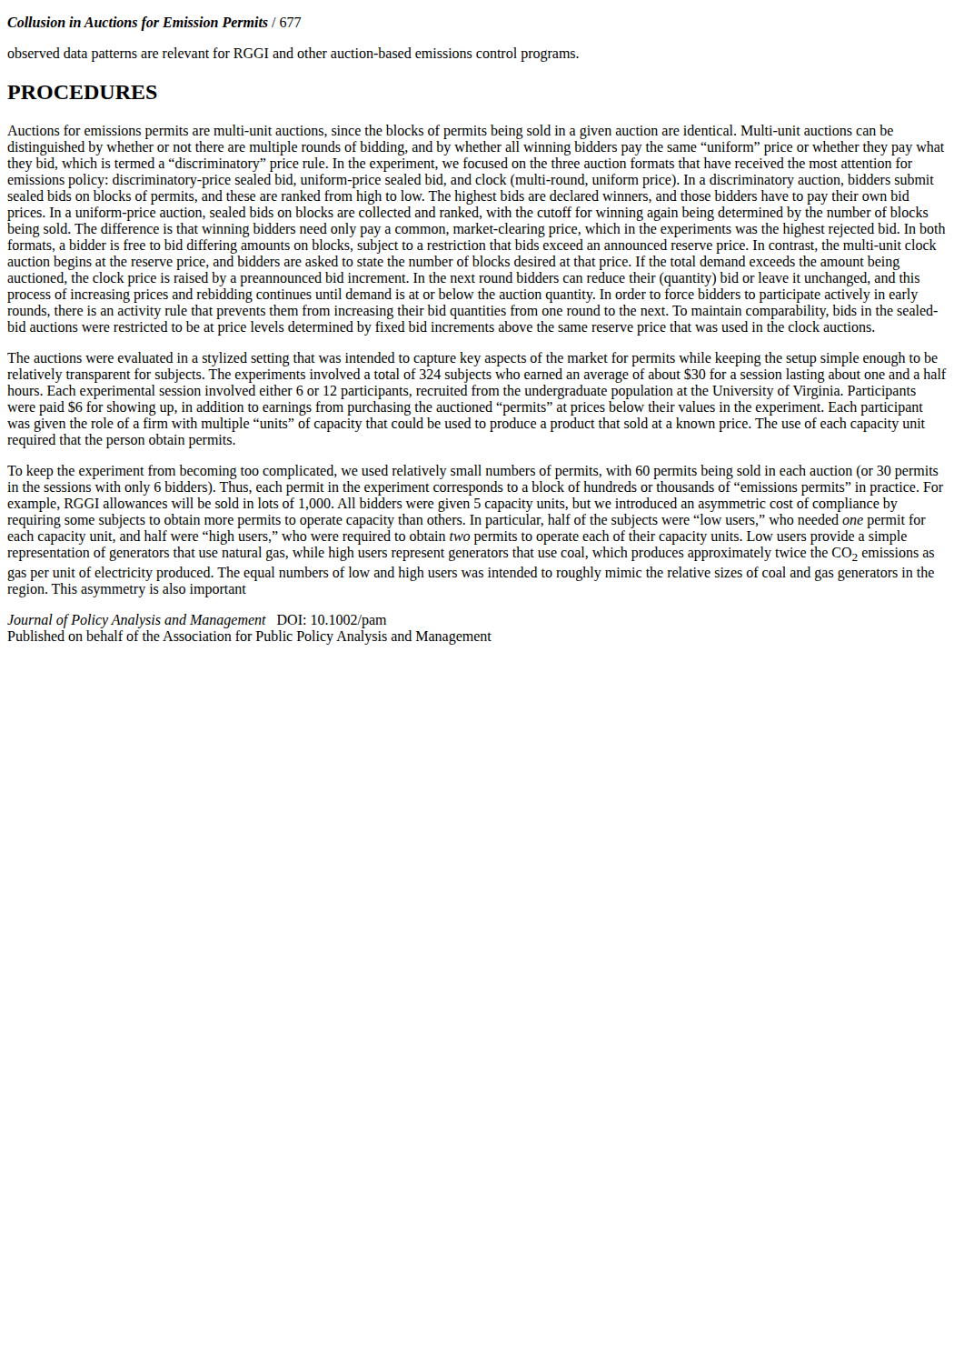Collusion in Auctions for Emission Permits / 677
observed data patterns are relevant for RGGI and other auction-based emissions control programs.
PROCEDURES
Auctions for emissions permits are multi-unit auctions, since the blocks of permits being sold in a given auction are identical. Multi-unit auctions can be distinguished by whether or not there are multiple rounds of bidding, and by whether all winning bidders pay the same “uniform” price or whether they pay what they bid, which is termed a “discriminatory” price rule. In the experiment, we focused on the three auction formats that have received the most attention for emissions policy: discriminatory-price sealed bid, uniform-price sealed bid, and clock (multi-round, uniform price). In a discriminatory auction, bidders submit sealed bids on blocks of permits, and these are ranked from high to low. The highest bids are declared winners, and those bidders have to pay their own bid prices. In a uniform-price auction, sealed bids on blocks are collected and ranked, with the cutoff for winning again being determined by the number of blocks being sold. The difference is that winning bidders need only pay a common, market-clearing price, which in the experiments was the highest rejected bid. In both formats, a bidder is free to bid differing amounts on blocks, subject to a restriction that bids exceed an announced reserve price. In contrast, the multi-unit clock auction begins at the reserve price, and bidders are asked to state the number of blocks desired at that price. If the total demand exceeds the amount being auctioned, the clock price is raised by a preannounced bid increment. In the next round bidders can reduce their (quantity) bid or leave it unchanged, and this process of increasing prices and rebidding continues until demand is at or below the auction quantity. In order to force bidders to participate actively in early rounds, there is an activity rule that prevents them from increasing their bid quantities from one round to the next. To maintain comparability, bids in the sealed-bid auctions were restricted to be at price levels determined by fixed bid increments above the same reserve price that was used in the clock auctions.
The auctions were evaluated in a stylized setting that was intended to capture key aspects of the market for permits while keeping the setup simple enough to be relatively transparent for subjects. The experiments involved a total of 324 subjects who earned an average of about $30 for a session lasting about one and a half hours. Each experimental session involved either 6 or 12 participants, recruited from the undergraduate population at the University of Virginia. Participants were paid $6 for showing up, in addition to earnings from purchasing the auctioned “permits” at prices below their values in the experiment. Each participant was given the role of a firm with multiple “units” of capacity that could be used to produce a product that sold at a known price. The use of each capacity unit required that the person obtain permits.
To keep the experiment from becoming too complicated, we used relatively small numbers of permits, with 60 permits being sold in each auction (or 30 permits in the sessions with only 6 bidders). Thus, each permit in the experiment corresponds to a block of hundreds or thousands of “emissions permits” in practice. For example, RGGI allowances will be sold in lots of 1,000. All bidders were given 5 capacity units, but we introduced an asymmetric cost of compliance by requiring some subjects to obtain more permits to operate capacity than others. In particular, half of the subjects were “low users,” who needed one permit for each capacity unit, and half were “high users,” who were required to obtain two permits to operate each of their capacity units. Low users provide a simple representation of generators that use natural gas, while high users represent generators that use coal, which produces approximately twice the CO2 emissions as gas per unit of electricity produced. The equal numbers of low and high users was intended to roughly mimic the relative sizes of coal and gas generators in the region. This asymmetry is also important
Journal of Policy Analysis and Management DOI: 10.1002/pam
Published on behalf of the Association for Public Policy Analysis and Management